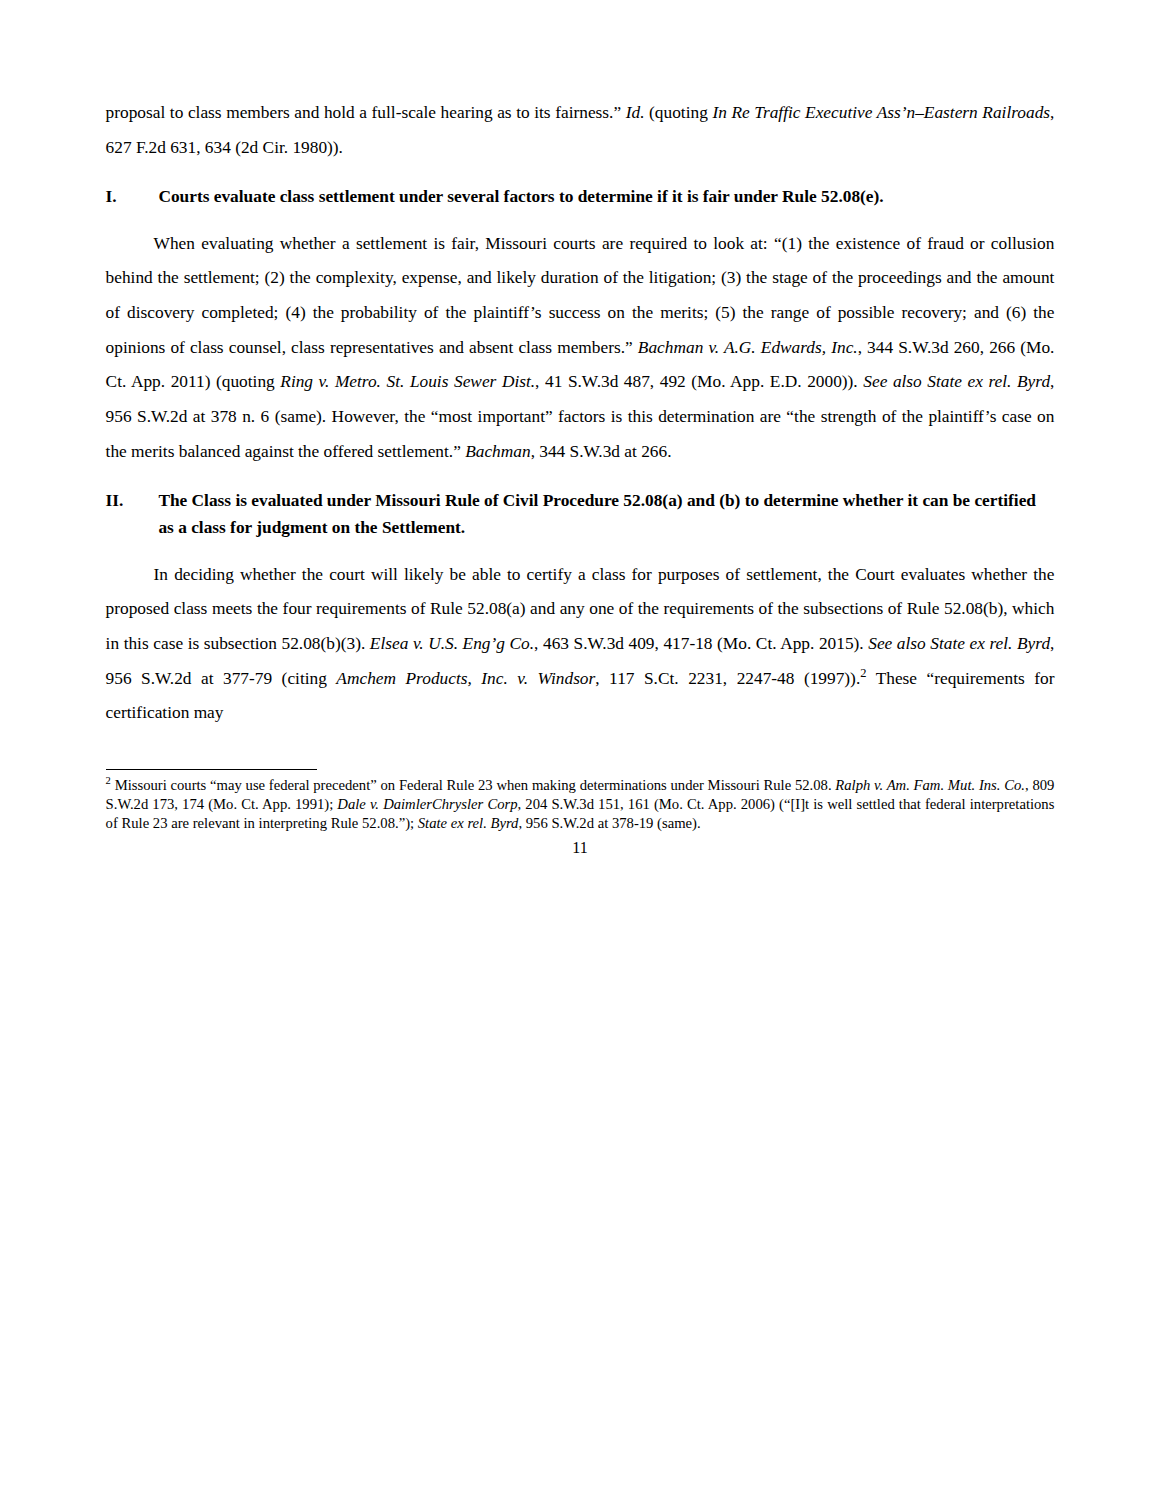proposal to class members and hold a full-scale hearing as to its fairness.” Id. (quoting In Re Traffic Executive Ass’n–Eastern Railroads, 627 F.2d 631, 634 (2d Cir. 1980)).
I. Courts evaluate class settlement under several factors to determine if it is fair under Rule 52.08(e).
When evaluating whether a settlement is fair, Missouri courts are required to look at: “(1) the existence of fraud or collusion behind the settlement; (2) the complexity, expense, and likely duration of the litigation; (3) the stage of the proceedings and the amount of discovery completed; (4) the probability of the plaintiff’s success on the merits; (5) the range of possible recovery; and (6) the opinions of class counsel, class representatives and absent class members.” Bachman v. A.G. Edwards, Inc., 344 S.W.3d 260, 266 (Mo. Ct. App. 2011) (quoting Ring v. Metro. St. Louis Sewer Dist., 41 S.W.3d 487, 492 (Mo. App. E.D. 2000)). See also State ex rel. Byrd, 956 S.W.2d at 378 n. 6 (same). However, the “most important” factors is this determination are “the strength of the plaintiff’s case on the merits balanced against the offered settlement.” Bachman, 344 S.W.3d at 266.
II. The Class is evaluated under Missouri Rule of Civil Procedure 52.08(a) and (b) to determine whether it can be certified as a class for judgment on the Settlement.
In deciding whether the court will likely be able to certify a class for purposes of settlement, the Court evaluates whether the proposed class meets the four requirements of Rule 52.08(a) and any one of the requirements of the subsections of Rule 52.08(b), which in this case is subsection 52.08(b)(3). Elsea v. U.S. Eng’g Co., 463 S.W.3d 409, 417-18 (Mo. Ct. App. 2015). See also State ex rel. Byrd, 956 S.W.2d at 377-79 (citing Amchem Products, Inc. v. Windsor, 117 S.Ct. 2231, 2247-48 (1997)).2 These “requirements for certification may
2 Missouri courts “may use federal precedent” on Federal Rule 23 when making determinations under Missouri Rule 52.08. Ralph v. Am. Fam. Mut. Ins. Co., 809 S.W.2d 173, 174 (Mo. Ct. App. 1991); Dale v. DaimlerChrysler Corp, 204 S.W.3d 151, 161 (Mo. Ct. App. 2006) (“[I]t is well settled that federal interpretations of Rule 23 are relevant in interpreting Rule 52.08.”); State ex rel. Byrd, 956 S.W.2d at 378-19 (same).
11